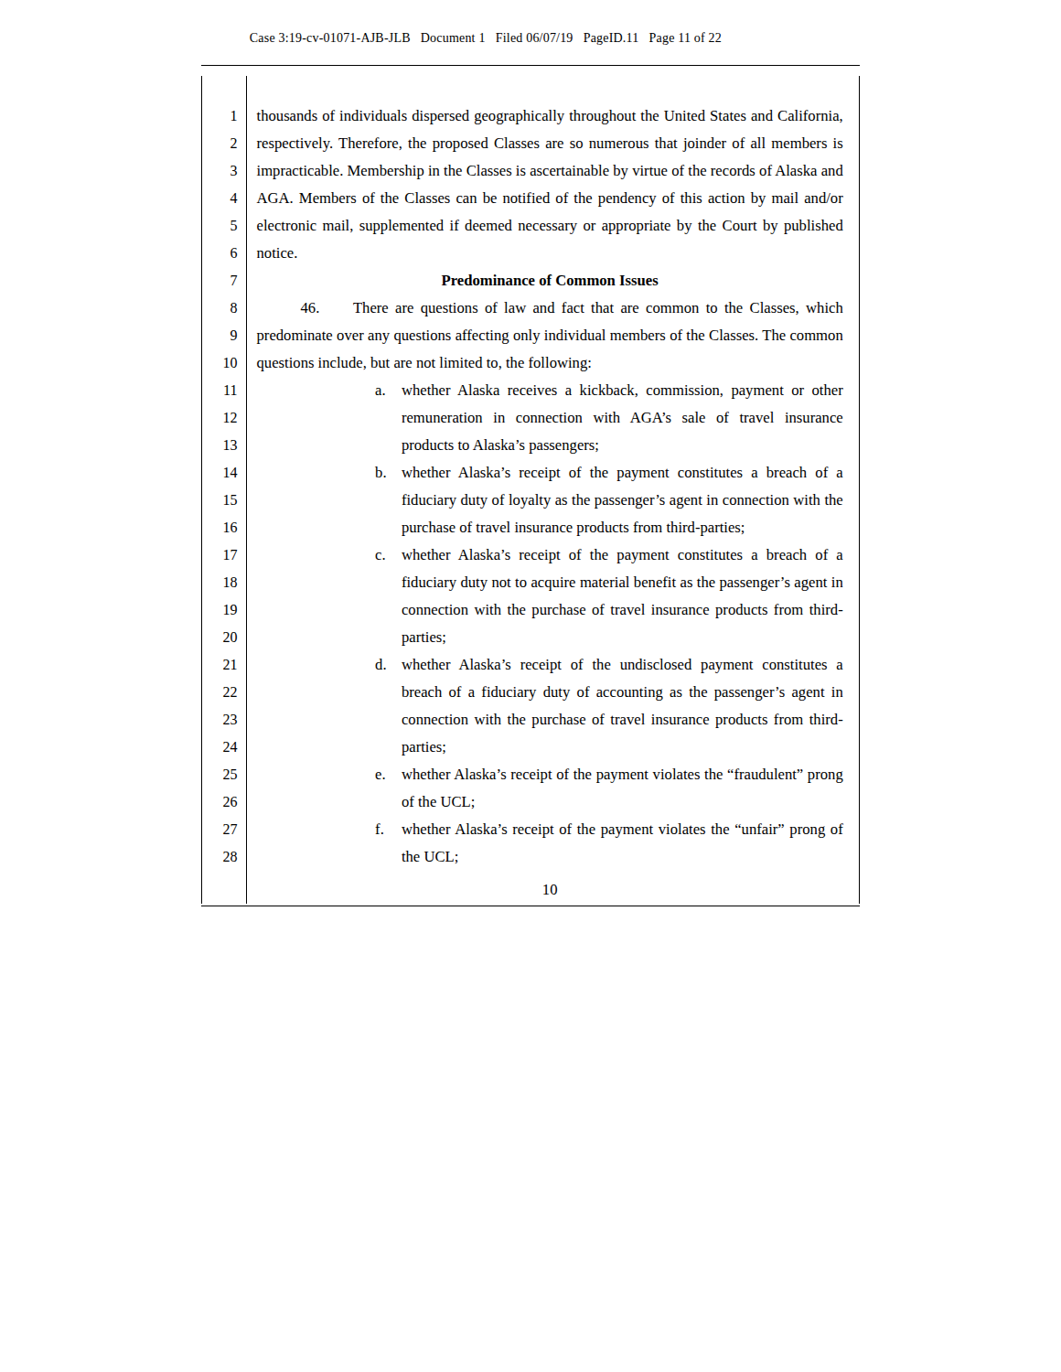Case 3:19-cv-01071-AJB-JLB Document 1 Filed 06/07/19 PageID.11 Page 11 of 22
1
2
3
4
5
6
7
8
9
10
11
12
13
14
15
16
17
18
19
20
21
22
23
24
25
26
27
28
thousands of individuals dispersed geographically throughout the United States and California, respectively. Therefore, the proposed Classes are so numerous that joinder of all members is impracticable. Membership in the Classes is ascertainable by virtue of the records of Alaska and AGA. Members of the Classes can be notified of the pendency of this action by mail and/or electronic mail, supplemented if deemed necessary or appropriate by the Court by published notice.
Predominance of Common Issues
46. There are questions of law and fact that are common to the Classes, which predominate over any questions affecting only individual members of the Classes. The common questions include, but are not limited to, the following:
a. whether Alaska receives a kickback, commission, payment or other remuneration in connection with AGA’s sale of travel insurance products to Alaska’s passengers;
b. whether Alaska’s receipt of the payment constitutes a breach of a fiduciary duty of loyalty as the passenger’s agent in connection with the purchase of travel insurance products from third-parties;
c. whether Alaska’s receipt of the payment constitutes a breach of a fiduciary duty not to acquire material benefit as the passenger’s agent in connection with the purchase of travel insurance products from third-parties;
d. whether Alaska’s receipt of the undisclosed payment constitutes a breach of a fiduciary duty of accounting as the passenger’s agent in connection with the purchase of travel insurance products from third-parties;
e. whether Alaska’s receipt of the payment violates the “fraudulent” prong of the UCL;
f. whether Alaska’s receipt of the payment violates the “unfair” prong of the UCL;
10